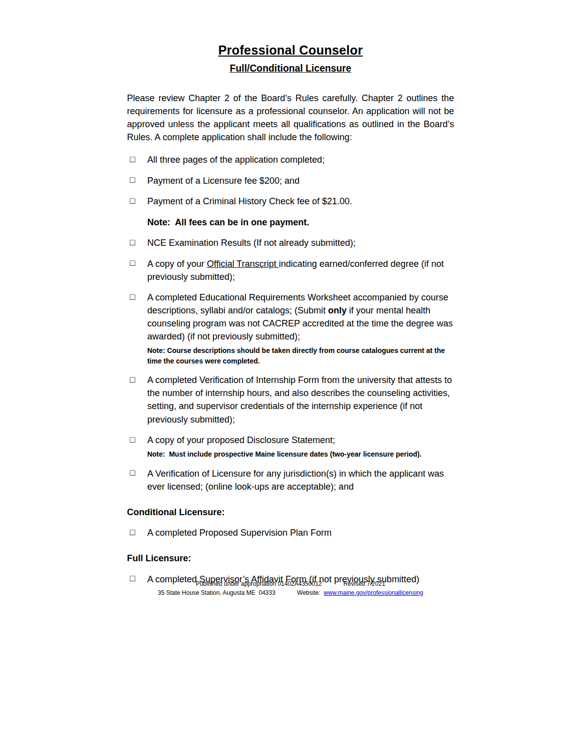Professional Counselor
Full/Conditional Licensure
Please review Chapter 2 of the Board’s Rules carefully. Chapter 2 outlines the requirements for licensure as a professional counselor. An application will not be approved unless the applicant meets all qualifications as outlined in the Board’s Rules. A complete application shall include the following:
All three pages of the application completed;
Payment of a Licensure fee $200; and
Payment of a Criminal History Check fee of $21.00.
Note: All fees can be in one payment.
NCE Examination Results (If not already submitted);
A copy of your Official Transcript indicating earned/conferred degree (if not previously submitted);
A completed Educational Requirements Worksheet accompanied by course descriptions, syllabi and/or catalogs; (Submit only if your mental health counseling program was not CACREP accredited at the time the degree was awarded) (if not previously submitted);
Note: Course descriptions should be taken directly from course catalogues current at the time the courses were completed.
A completed Verification of Internship Form from the university that attests to the number of internship hours, and also describes the counseling activities, setting, and supervisor credentials of the internship experience (if not previously submitted);
A copy of your proposed Disclosure Statement;
Note: Must include prospective Maine licensure dates (two-year licensure period).
A Verification of Licensure for any jurisdiction(s) in which the applicant was ever licensed; (online look-ups are acceptable); and
Conditional Licensure:
A completed Proposed Supervision Plan Form
Full Licensure:
A completed Supervisor’s Affidavit Form (if not previously submitted)
Published under appropriation 01402A4350012 Revised 7/2021
35 State House Station, Augusta ME 04333 Website: www.maine.gov/professionallicensing